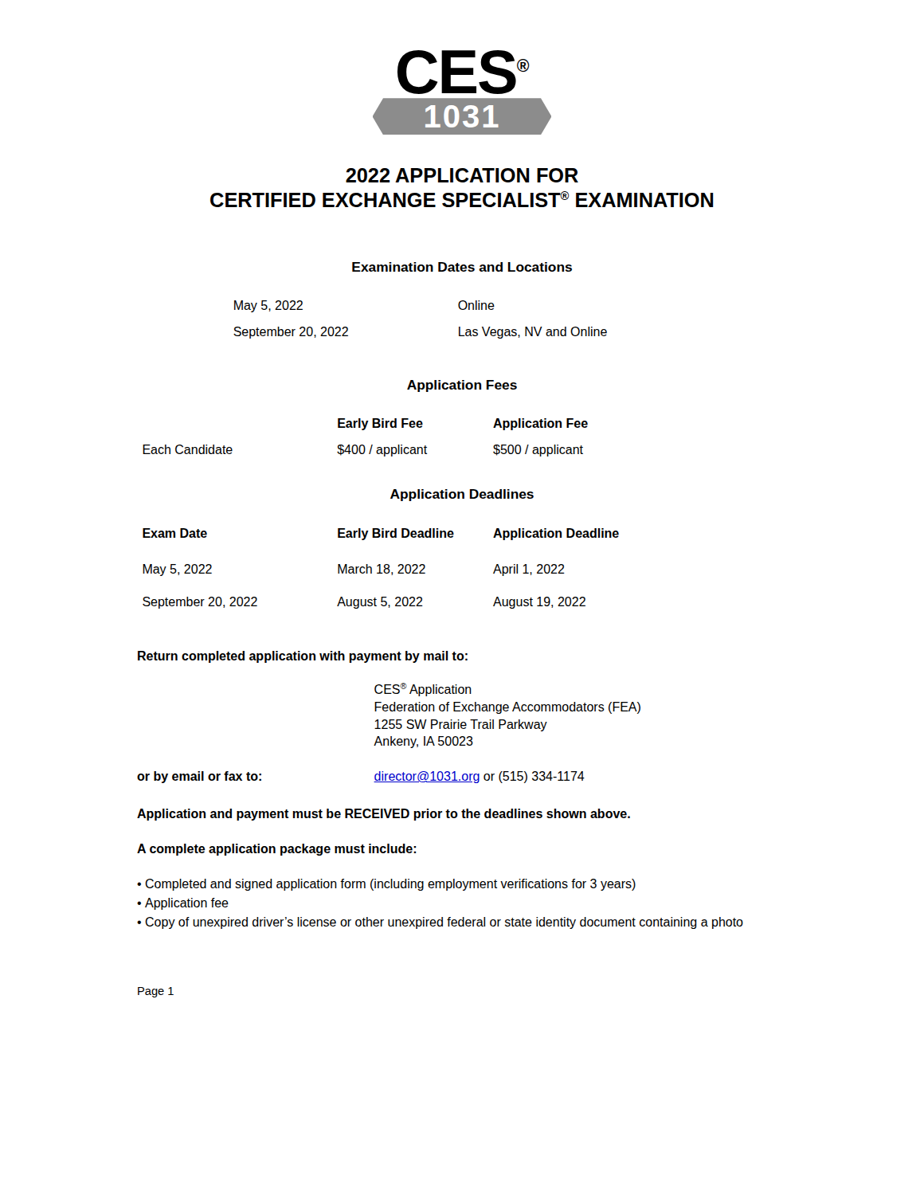CES®
1031
2022 APPLICATION FOR
CERTIFIED EXCHANGE SPECIALIST® EXAMINATION
Examination Dates and Locations
| May 5, 2022 | Online |
| September 20, 2022 | Las Vegas, NV and Online |
Application Fees
| | Early Bird Fee | Application Fee |
| Each Candidate | $400 / applicant | $500 / applicant |
Application Deadlines
| Exam Date | Early Bird Deadline | Application Deadline |
| --- | --- | --- |
| May 5, 2022 | March 18, 2022 | April 1, 2022 |
| September 20, 2022 | August 5, 2022 | August 19, 2022 |
Return completed application with payment by mail to:
CES® Application
Federation of Exchange Accommodators (FEA)
1255 SW Prairie Trail Parkway
Ankeny, IA 50023
or by email or fax to:
director@1031.org or (515) 334-1174
Application and payment must be RECEIVED prior to the deadlines shown above.
A complete application package must include:
Completed and signed application form (including employment verifications for 3 years)
Application fee
Copy of unexpired driver’s license or other unexpired federal or state identity document containing a photo
Page 1